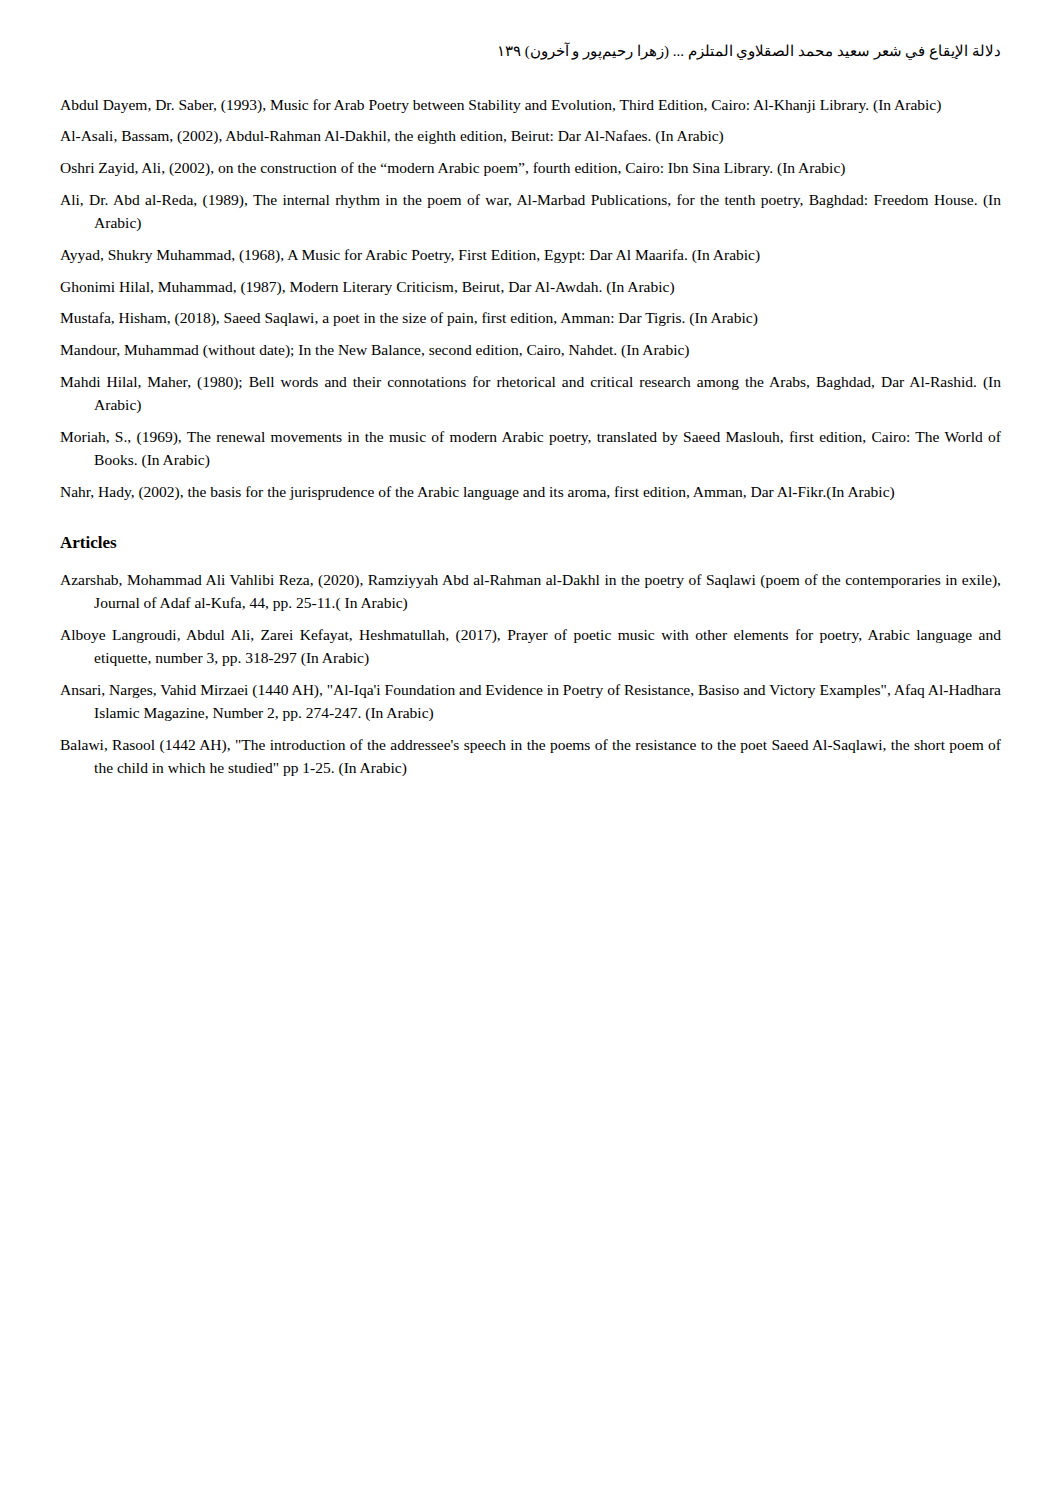دلالة الإيقاع في شعر سعيد محمد الصقلاوي المتلزم ... (زهرا رحيم‌پور و آخرون) ١٣٩
Abdul Dayem, Dr. Saber, (1993), Music for Arab Poetry between Stability and Evolution, Third Edition, Cairo: Al-Khanji Library. (In Arabic)
Al-Asali, Bassam, (2002), Abdul-Rahman Al-Dakhil, the eighth edition, Beirut: Dar Al-Nafaes. (In Arabic)
Oshri Zayid, Ali, (2002), on the construction of the “modern Arabic poem”, fourth edition, Cairo: Ibn Sina Library. (In Arabic)
Ali, Dr. Abd al-Reda, (1989), The internal rhythm in the poem of war, Al-Marbad Publications, for the tenth poetry, Baghdad: Freedom House. (In Arabic)
Ayyad, Shukry Muhammad, (1968), A Music for Arabic Poetry, First Edition, Egypt: Dar Al Maarifa. (In Arabic)
Ghonimi Hilal, Muhammad, (1987), Modern Literary Criticism, Beirut, Dar Al-Awdah. (In Arabic)
Mustafa, Hisham, (2018), Saeed Saqlawi, a poet in the size of pain, first edition, Amman: Dar Tigris. (In Arabic)
Mandour, Muhammad (without date); In the New Balance, second edition, Cairo, Nahdet. (In Arabic)
Mahdi Hilal, Maher, (1980); Bell words and their connotations for rhetorical and critical research among the Arabs, Baghdad, Dar Al-Rashid. (In Arabic)
Moriah, S., (1969), The renewal movements in the music of modern Arabic poetry, translated by Saeed Maslouh, first edition, Cairo: The World of Books. (In Arabic)
Nahr, Hady, (2002), the basis for the jurisprudence of the Arabic language and its aroma, first edition, Amman, Dar Al-Fikr.(In Arabic)
Articles
Azarshab, Mohammad Ali Vahlibi Reza, (2020), Ramziyyah Abd al-Rahman al-Dakhl in the poetry of Saqlawi (poem of the contemporaries in exile), Journal of Adaf al-Kufa, 44, pp. 25-11.( In Arabic)
Alboye Langroudi, Abdul Ali, Zarei Kefayat, Heshmatullah, (2017), Prayer of poetic music with other elements for poetry, Arabic language and etiquette, number 3, pp. 318-297 (In Arabic)
Ansari, Narges, Vahid Mirzaei (1440 AH), "Al-Iqa'i Foundation and Evidence in Poetry of Resistance, Basiso and Victory Examples", Afaq Al-Hadhara Islamic Magazine, Number 2, pp. 274-247. (In Arabic)
Balawi, Rasool (1442 AH), "The introduction of the addressee's speech in the poems of the resistance to the poet Saeed Al-Saqlawi, the short poem of the child in which he studied" pp 1-25. (In Arabic)